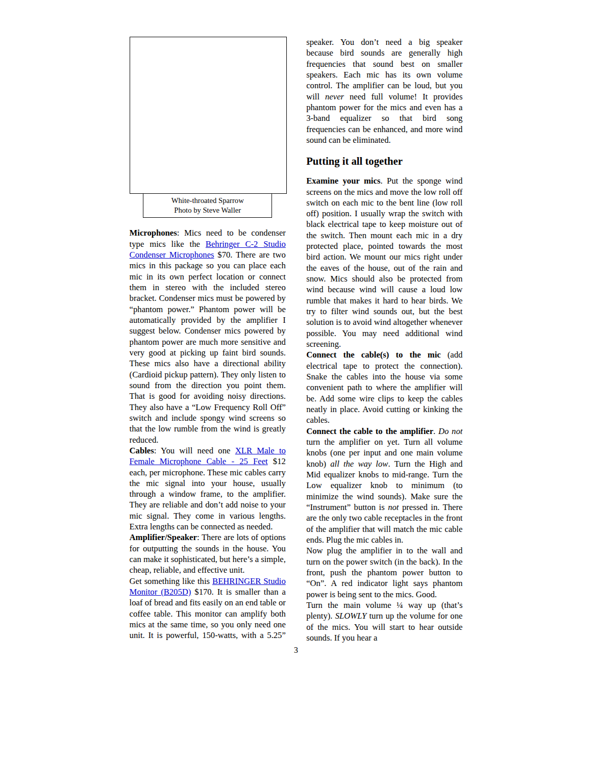White-throated Sparrow
Photo by Steve Waller
Microphones: Mics need to be condenser type mics like the Behringer C-2 Studio Condenser Microphones $70. There are two mics in this package so you can place each mic in its own perfect location or connect them in stereo with the included stereo bracket. Condenser mics must be powered by “phantom power.” Phantom power will be automatically provided by the amplifier I suggest below. Condenser mics powered by phantom power are much more sensitive and very good at picking up faint bird sounds. These mics also have a directional ability (Cardioid pickup pattern). They only listen to sound from the direction you point them. That is good for avoiding noisy directions. They also have a “Low Frequency Roll Off” switch and include spongy wind screens so that the low rumble from the wind is greatly reduced.
Cables: You will need one XLR Male to Female Microphone Cable - 25 Feet $12 each, per microphone. These mic cables carry the mic signal into your house, usually through a window frame, to the amplifier. They are reliable and don’t add noise to your mic signal. They come in various lengths. Extra lengths can be connected as needed.
Amplifier/Speaker: There are lots of options for outputting the sounds in the house. You can make it sophisticated, but here’s a simple, cheap, reliable, and effective unit.
Get something like this BEHRINGER Studio Monitor (B205D) $170. It is smaller than a loaf of bread and fits easily on an end table or coffee table. This monitor can amplify both mics at the same time, so you only need one unit. It is powerful, 150-watts, with a 5.25” speaker. You don’t need a big speaker because bird sounds are generally high frequencies that sound best on smaller speakers. Each mic has its own volume control. The amplifier can be loud, but you will never need full volume! It provides phantom power for the mics and even has a 3-band equalizer so that bird song frequencies can be enhanced, and more wind sound can be eliminated.
Putting it all together
Examine your mics. Put the sponge wind screens on the mics and move the low roll off switch on each mic to the bent line (low roll off) position. I usually wrap the switch with black electrical tape to keep moisture out of the switch. Then mount each mic in a dry protected place, pointed towards the most bird action. We mount our mics right under the eaves of the house, out of the rain and snow. Mics should also be protected from wind because wind will cause a loud low rumble that makes it hard to hear birds. We try to filter wind sounds out, but the best solution is to avoid wind altogether whenever possible. You may need additional wind screening.
Connect the cable(s) to the mic (add electrical tape to protect the connection). Snake the cables into the house via some convenient path to where the amplifier will be. Add some wire clips to keep the cables neatly in place. Avoid cutting or kinking the cables.
Connect the cable to the amplifier. Do not turn the amplifier on yet. Turn all volume knobs (one per input and one main volume knob) all the way low. Turn the High and Mid equalizer knobs to mid-range. Turn the Low equalizer knob to minimum (to minimize the wind sounds). Make sure the “Instrument” button is not pressed in. There are the only two cable receptacles in the front of the amplifier that will match the mic cable ends. Plug the mic cables in.
Now plug the amplifier in to the wall and turn on the power switch (in the back). In the front, push the phantom power button to “On”. A red indicator light says phantom power is being sent to the mics. Good.
Turn the main volume ¼ way up (that’s plenty). SLOWLY turn up the volume for one of the mics. You will start to hear outside sounds. If you hear a
3